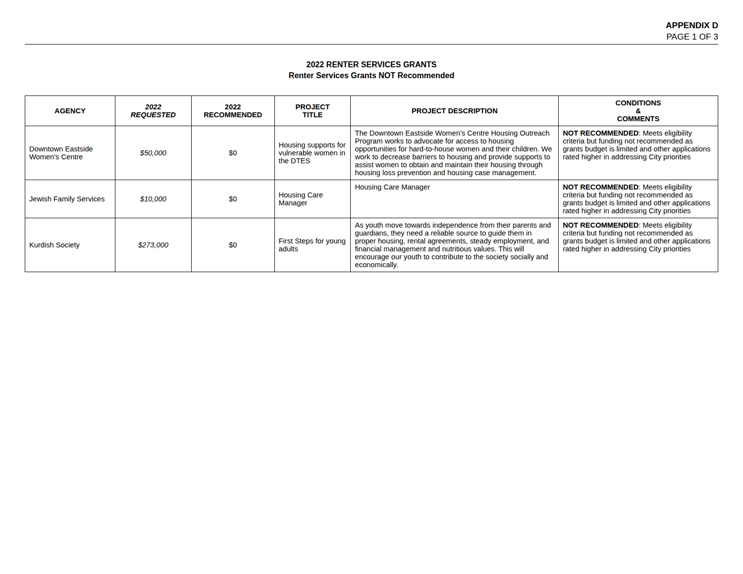APPENDIX D
PAGE 1 OF 3
2022 RENTER SERVICES GRANTS
Renter Services Grants NOT Recommended
| AGENCY | 2022 REQUESTED | 2022 RECOMMENDED | PROJECT TITLE | PROJECT DESCRIPTION | CONDITIONS & COMMENTS |
| --- | --- | --- | --- | --- | --- |
| Downtown Eastside Women's Centre | $50,000 | $0 | Housing supports for vulnerable women in the DTES | The Downtown Eastside Women’s Centre Housing Outreach Program works to advocate for access to housing opportunities for hard-to-house women and their children. We work to decrease barriers to housing and provide supports to assist women to obtain and maintain their housing through housing loss prevention and housing case management. | NOT RECOMMENDED : Meets eligibility criteria but funding not recommended as grants budget is limited and other applications rated higher in addressing City priorities |
| Jewish Family Services | $10,000 | $0 | Housing Care Manager | Housing Care Manager | NOT RECOMMENDED : Meets eligibility criteria but funding not recommended as grants budget is limited and other applications rated higher in addressing City priorities |
| Kurdish Society | $273,000 | $0 | First Steps for young adults | As youth move towards independence from their parents and guardians, they need a reliable source to guide them in proper housing, rental agreements, steady employment, and financial management and nutritious values. This will encourage our youth to contribute to the society socially and economically. | NOT RECOMMENDED : Meets eligibility criteria but funding not recommended as grants budget is limited and other applications rated higher in addressing City priorities |